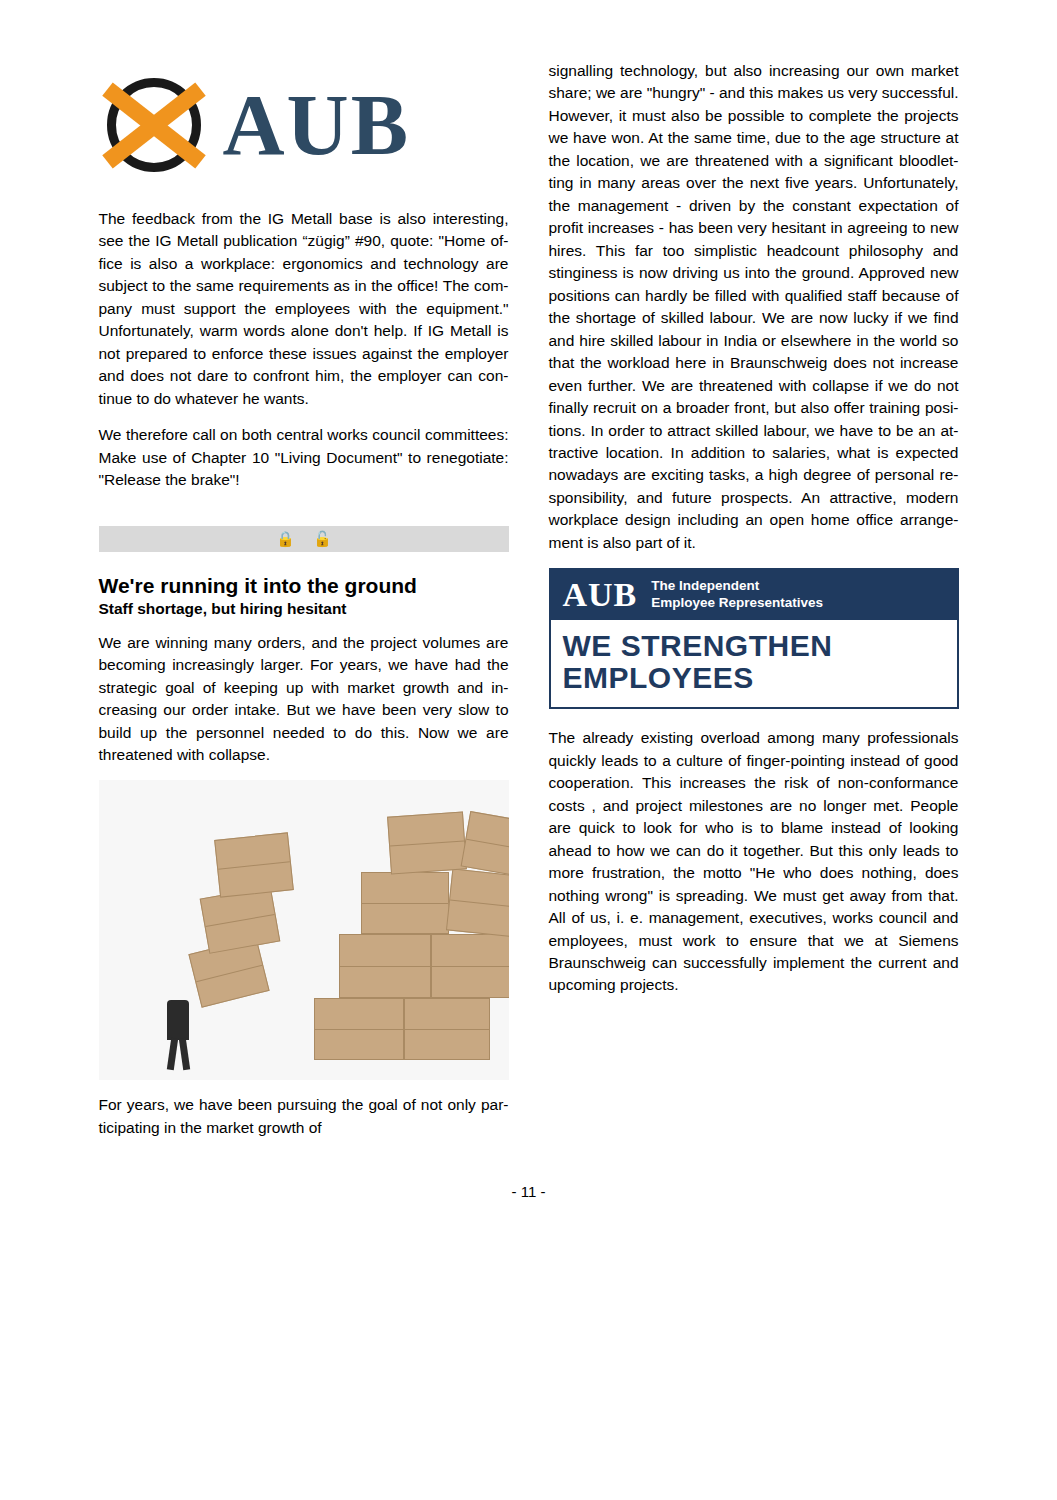AUB
The feedback from the IG Metall base is also interesting, see the IG Metall publication “zügig” #90, quote: "Home office is also a workplace: ergonomics and technology are subject to the same requirements as in the office! The company must support the employees with the equipment." Unfortunately, warm words alone don't help. If IG Metall is not prepared to enforce these issues against the employer and does not dare to confront him, the employer can continue to do whatever he wants.
We therefore call on both central works council committees: Make use of Chapter 10 "Living Document" to renegotiate: "Release the brake"!
🔒 🔓
We're running it into the ground
Staff shortage, but hiring hesitant
We are winning many orders, and the project volumes are becoming increasingly larger. For years, we have had the strategic goal of keeping up with market growth and increasing our order intake. But we have been very slow to build up the personnel needed to do this. Now we are threatened with collapse.
For years, we have been pursuing the goal of not only participating in the market growth of
signalling technology, but also increasing our own market share; we are "hungry" - and this makes us very successful. However, it must also be possible to complete the projects we have won. At the same time, due to the age structure at the location, we are threatened with a significant bloodletting in many areas over the next five years. Unfortunately, the management - driven by the constant expectation of profit increases - has been very hesitant in agreeing to new hires. This far too simplistic headcount philosophy and stinginess is now driving us into the ground. Approved new positions can hardly be filled with qualified staff because of the shortage of skilled labour. We are now lucky if we find and hire skilled labour in India or elsewhere in the world so that the workload here in Braunschweig does not increase even further. We are threatened with collapse if we do not finally recruit on a broader front, but also offer training positions. In order to attract skilled labour, we have to be an attractive location. In addition to salaries, what is expected nowadays are exciting tasks, a high degree of personal responsibility, and future prospects. An attractive, modern workplace design including an open home office arrangement is also part of it.
AUB
The Independent
Employee Representatives
WE STRENGTHEN
EMPLOYEES
The already existing overload among many professionals quickly leads to a culture of finger-pointing instead of good cooperation. This increases the risk of non-conformance costs , and project milestones are no longer met. People are quick to look for who is to blame instead of looking ahead to how we can do it together. But this only leads to more frustration, the motto "He who does nothing, does nothing wrong" is spreading. We must get away from that. All of us, i. e. management, executives, works council and employees, must work to ensure that we at Siemens Braunschweig can successfully implement the current and upcoming projects.
- 11 -